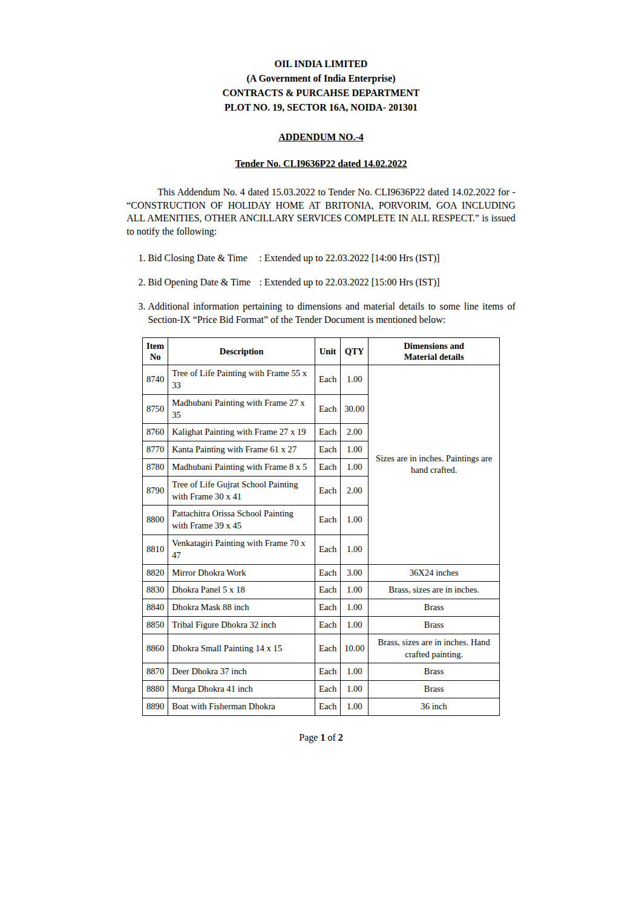OIL INDIA LIMITED (A Government of India Enterprise) CONTRACTS & PURCAHSE DEPARTMENT PLOT NO. 19, SECTOR 16A, NOIDA- 201301
ADDENDUM NO.-4
Tender No. CLI9636P22 dated 14.02.2022
This Addendum No. 4 dated 15.03.2022 to Tender No. CLI9636P22 dated 14.02.2022 for - “CONSTRUCTION OF HOLIDAY HOME AT BRITONIA, PORVORIM, GOA INCLUDING ALL AMENITIES, OTHER ANCILLARY SERVICES COMPLETE IN ALL RESPECT.” is issued to notify the following:
Bid Closing Date & Time: Extended up to 22.03.2022 [14:00 Hrs (IST)]
Bid Opening Date & Time: Extended up to 22.03.2022 [15:00 Hrs (IST)]
Additional information pertaining to dimensions and material details to some line items of Section-IX “Price Bid Format” of the Tender Document is mentioned below:
| Item No | Description | Unit | QTY | Dimensions and Material details |
| --- | --- | --- | --- | --- |
| 8740 | Tree of Life Painting with Frame 55 x 33 | Each | 1.00 | Sizes are in inches. Paintings are hand crafted. |
| 8750 | Madhubani Painting with Frame 27 x 35 | Each | 30.00 |
| 8760 | Kalighat Painting with Frame 27 x 19 | Each | 2.00 |
| 8770 | Kanta Painting with Frame 61 x 27 | Each | 1.00 |
| 8780 | Madhubani Painting with Frame 8 x 5 | Each | 1.00 |
| 8790 | Tree of Life Gujrat School Painting with Frame 30 x 41 | Each | 2.00 |
| 8800 | Pattachitra Orissa School Painting with Frame 39 x 45 | Each | 1.00 |
| 8810 | Venkatagiri Painting with Frame 70 x 47 | Each | 1.00 |
| 8820 | Mirror Dhokra Work | Each | 3.00 | 36X24 inches |
| 8830 | Dhokra Panel 5 x 18 | Each | 1.00 | Brass, sizes are in inches. |
| 8840 | Dhokra Mask 88 inch | Each | 1.00 | Brass |
| 8850 | Tribal Figure Dhokra 32 inch | Each | 1.00 | Brass |
| 8860 | Dhokra Small Painting 14 x 15 | Each | 10.00 | Brass, sizes are in inches. Hand crafted painting. |
| 8870 | Deer Dhokra 37 inch | Each | 1.00 | Brass |
| 8880 | Murga Dhokra 41 inch | Each | 1.00 | Brass |
| 8890 | Boat with Fisherman Dhokra | Each | 1.00 | 36 inch |
Page 1 of 2